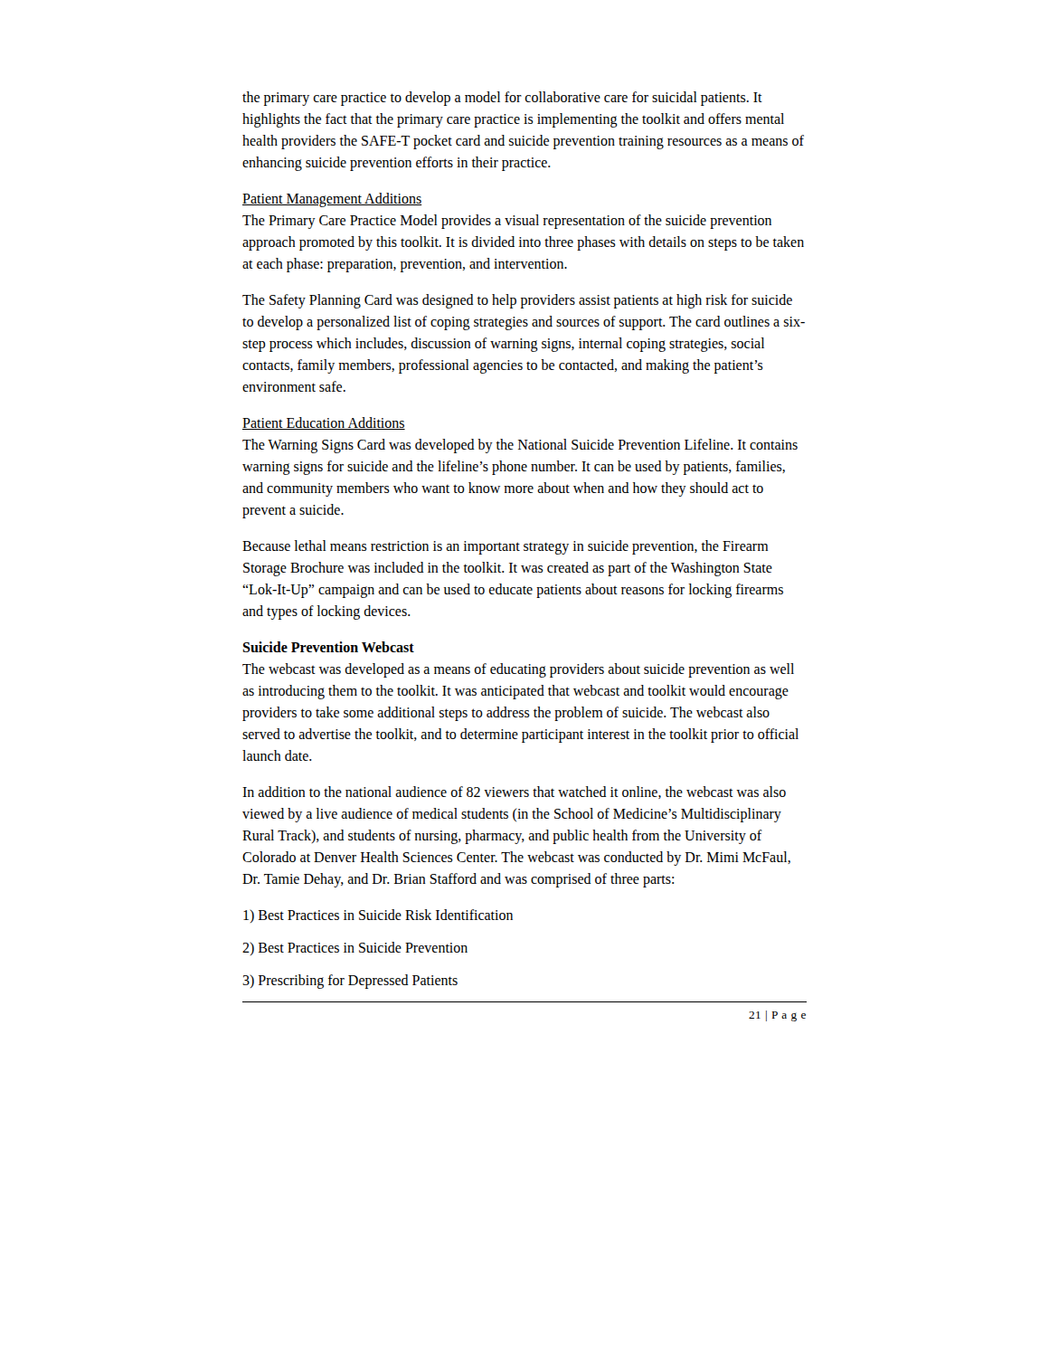the primary care practice to develop a model for collaborative care for suicidal patients. It highlights the fact that the primary care practice is implementing the toolkit and offers mental health providers the SAFE-T pocket card and suicide prevention training resources as a means of enhancing suicide prevention efforts in their practice.
Patient Management Additions
The Primary Care Practice Model provides a visual representation of the suicide prevention approach promoted by this toolkit. It is divided into three phases with details on steps to be taken at each phase: preparation, prevention, and intervention.
The Safety Planning Card was designed to help providers assist patients at high risk for suicide to develop a personalized list of coping strategies and sources of support. The card outlines a six-step process which includes, discussion of warning signs, internal coping strategies, social contacts, family members, professional agencies to be contacted, and making the patient’s environment safe.
Patient Education Additions
The Warning Signs Card was developed by the National Suicide Prevention Lifeline. It contains warning signs for suicide and the lifeline’s phone number. It can be used by patients, families, and community members who want to know more about when and how they should act to prevent a suicide.
Because lethal means restriction is an important strategy in suicide prevention, the Firearm Storage Brochure was included in the toolkit. It was created as part of the Washington State “Lok-It-Up” campaign and can be used to educate patients about reasons for locking firearms and types of locking devices.
Suicide Prevention Webcast
The webcast was developed as a means of educating providers about suicide prevention as well as introducing them to the toolkit. It was anticipated that webcast and toolkit would encourage providers to take some additional steps to address the problem of suicide. The webcast also served to advertise the toolkit, and to determine participant interest in the toolkit prior to official launch date.
In addition to the national audience of 82 viewers that watched it online, the webcast was also viewed by a live audience of medical students (in the School of Medicine’s Multidisciplinary Rural Track), and students of nursing, pharmacy, and public health from the University of Colorado at Denver Health Sciences Center. The webcast was conducted by Dr. Mimi McFaul, Dr. Tamie Dehay, and Dr. Brian Stafford and was comprised of three parts:
1) Best Practices in Suicide Risk Identification
2) Best Practices in Suicide Prevention
3) Prescribing for Depressed Patients
21 | P a g e